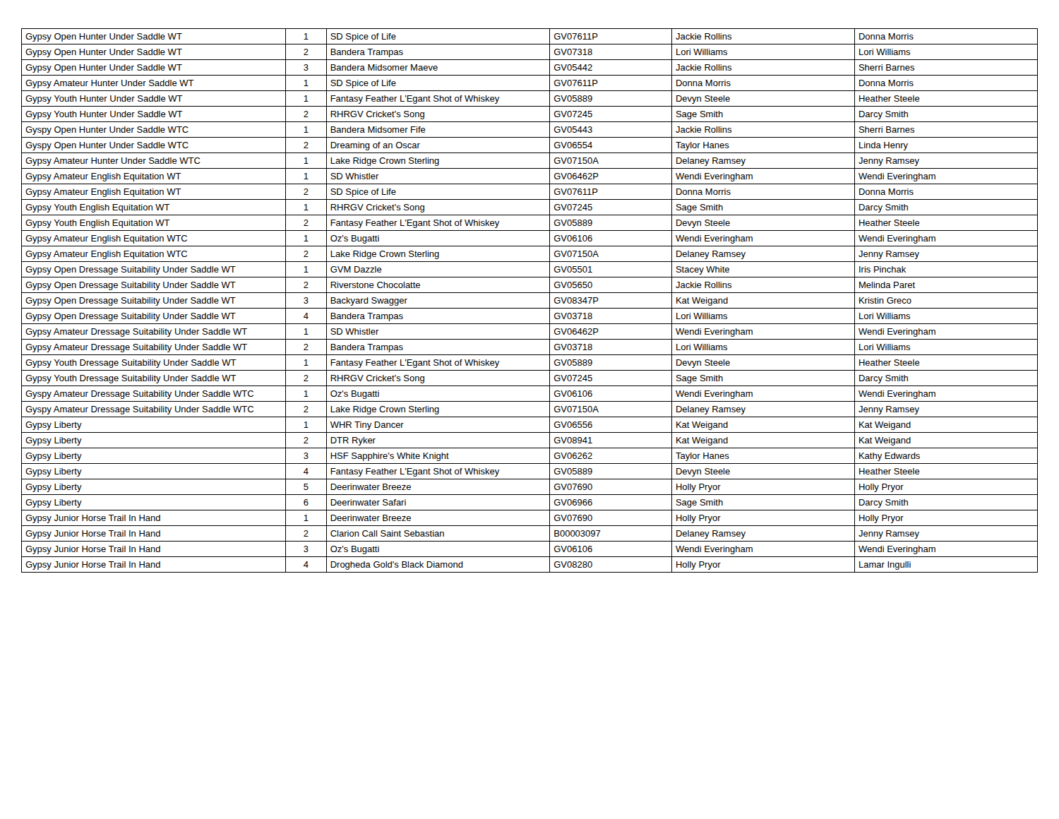| Gypsy Open Hunter Under Saddle WT | 1 | SD Spice of Life | GV07611P | Jackie Rollins | Donna Morris |
| Gypsy Open Hunter Under Saddle WT | 2 | Bandera Trampas | GV07318 | Lori Williams | Lori Williams |
| Gypsy Open Hunter Under Saddle WT | 3 | Bandera Midsomer Maeve | GV05442 | Jackie Rollins | Sherri Barnes |
| Gypsy Amateur Hunter Under Saddle WT | 1 | SD Spice of Life | GV07611P | Donna Morris | Donna Morris |
| Gypsy Youth Hunter Under Saddle WT | 1 | Fantasy Feather L'Egant Shot of Whiskey | GV05889 | Devyn Steele | Heather Steele |
| Gypsy Youth Hunter Under Saddle WT | 2 | RHRGV Cricket's Song | GV07245 | Sage Smith | Darcy Smith |
| Gyspy Open Hunter Under Saddle WTC | 1 | Bandera Midsomer Fife | GV05443 | Jackie Rollins | Sherri Barnes |
| Gyspy Open Hunter Under Saddle WTC | 2 | Dreaming of an Oscar | GV06554 | Taylor Hanes | Linda Henry |
| Gypsy Amateur Hunter Under Saddle WTC | 1 | Lake Ridge Crown Sterling | GV07150A | Delaney Ramsey | Jenny Ramsey |
| Gypsy Amateur English Equitation WT | 1 | SD Whistler | GV06462P | Wendi Everingham | Wendi Everingham |
| Gypsy Amateur English Equitation WT | 2 | SD Spice of Life | GV07611P | Donna Morris | Donna Morris |
| Gypsy Youth English Equitation WT | 1 | RHRGV Cricket's Song | GV07245 | Sage Smith | Darcy Smith |
| Gypsy Youth English Equitation WT | 2 | Fantasy Feather L'Egant Shot of Whiskey | GV05889 | Devyn Steele | Heather Steele |
| Gypsy Amateur English Equitation WTC | 1 | Oz's Bugatti | GV06106 | Wendi Everingham | Wendi Everingham |
| Gypsy Amateur English Equitation WTC | 2 | Lake Ridge Crown Sterling | GV07150A | Delaney Ramsey | Jenny Ramsey |
| Gypsy Open Dressage Suitability Under Saddle WT | 1 | GVM Dazzle | GV05501 | Stacey White | Iris Pinchak |
| Gypsy Open Dressage Suitability Under Saddle WT | 2 | Riverstone Chocolatte | GV05650 | Jackie Rollins | Melinda Paret |
| Gypsy Open Dressage Suitability Under Saddle WT | 3 | Backyard Swagger | GV08347P | Kat Weigand | Kristin Greco |
| Gypsy Open Dressage Suitability Under Saddle WT | 4 | Bandera Trampas | GV03718 | Lori Williams | Lori Williams |
| Gypsy Amateur Dressage Suitability Under Saddle WT | 1 | SD Whistler | GV06462P | Wendi Everingham | Wendi Everingham |
| Gypsy Amateur Dressage Suitability Under Saddle WT | 2 | Bandera Trampas | GV03718 | Lori Williams | Lori Williams |
| Gypsy Youth Dressage Suitability Under Saddle WT | 1 | Fantasy Feather L'Egant Shot of Whiskey | GV05889 | Devyn Steele | Heather Steele |
| Gypsy Youth Dressage Suitability Under Saddle WT | 2 | RHRGV Cricket's Song | GV07245 | Sage Smith | Darcy Smith |
| Gyspy Amateur Dressage Suitability Under Saddle WTC | 1 | Oz's Bugatti | GV06106 | Wendi Everingham | Wendi Everingham |
| Gyspy Amateur Dressage Suitability Under Saddle WTC | 2 | Lake Ridge Crown Sterling | GV07150A | Delaney Ramsey | Jenny Ramsey |
| Gypsy Liberty | 1 | WHR Tiny Dancer | GV06556 | Kat Weigand | Kat Weigand |
| Gypsy Liberty | 2 | DTR Ryker | GV08941 | Kat Weigand | Kat Weigand |
| Gypsy Liberty | 3 | HSF Sapphire's White Knight | GV06262 | Taylor Hanes | Kathy Edwards |
| Gypsy Liberty | 4 | Fantasy Feather L'Egant Shot of Whiskey | GV05889 | Devyn Steele | Heather Steele |
| Gypsy Liberty | 5 | Deerinwater Breeze | GV07690 | Holly Pryor | Holly Pryor |
| Gypsy Liberty | 6 | Deerinwater Safari | GV06966 | Sage Smith | Darcy Smith |
| Gypsy Junior Horse Trail In Hand | 1 | Deerinwater Breeze | GV07690 | Holly Pryor | Holly Pryor |
| Gypsy Junior Horse Trail In Hand | 2 | Clarion Call Saint Sebastian | B00003097 | Delaney Ramsey | Jenny Ramsey |
| Gypsy Junior Horse Trail In Hand | 3 | Oz's Bugatti | GV06106 | Wendi Everingham | Wendi Everingham |
| Gypsy Junior Horse Trail In Hand | 4 | Drogheda Gold's Black Diamond | GV08280 | Holly Pryor | Lamar Ingulli |